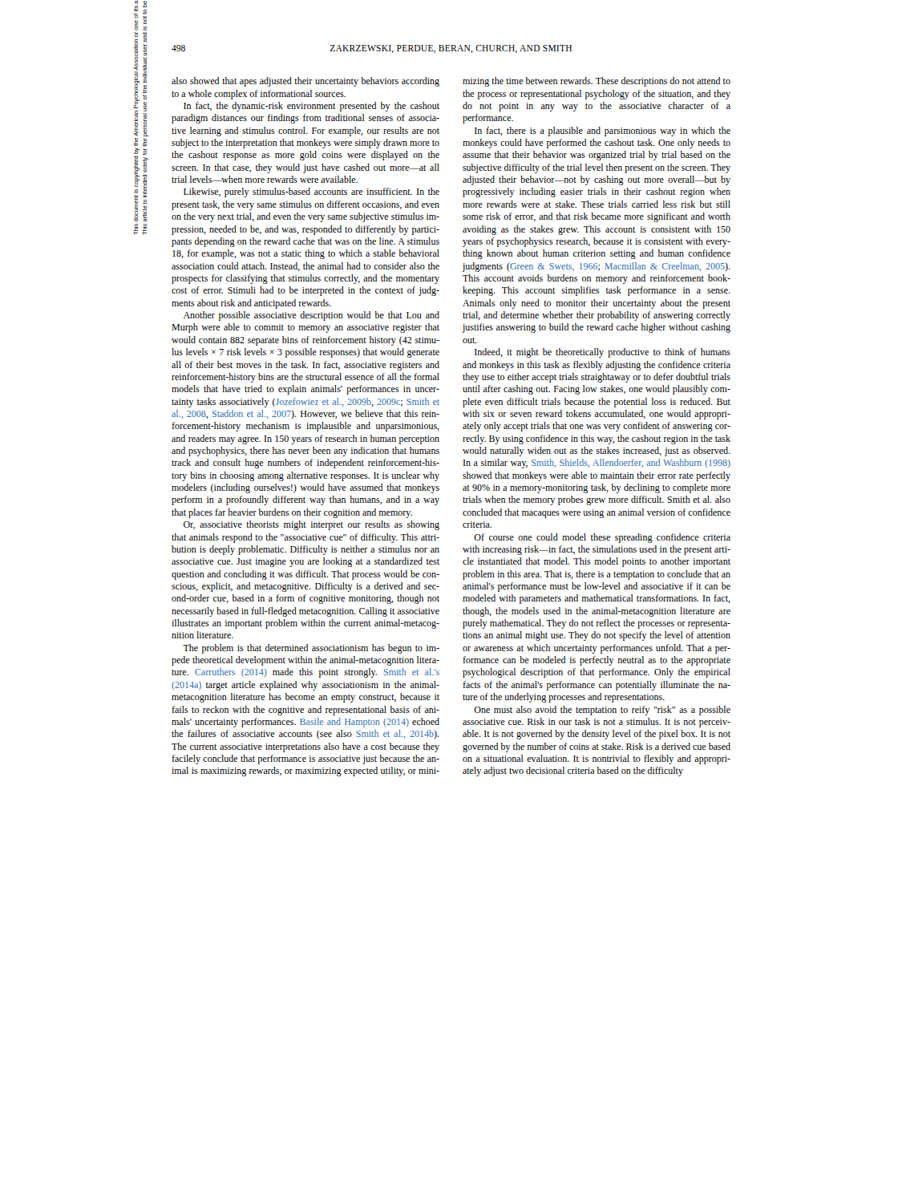This document is copyrighted by the American Psychological Association or one of its allied publishers. This article is intended solely for the personal use of the individual user and is not to be disseminated broadly.
498 ZAKRZEWSKI, PERDUE, BERAN, CHURCH, AND SMITH
also showed that apes adjusted their uncertainty behaviors according to a whole complex of informational sources.
In fact, the dynamic-risk environment presented by the cashout paradigm distances our findings from traditional senses of associative learning and stimulus control. For example, our results are not subject to the interpretation that monkeys were simply drawn more to the cashout response as more gold coins were displayed on the screen. In that case, they would just have cashed out more—at all trial levels—when more rewards were available.
Likewise, purely stimulus-based accounts are insufficient. In the present task, the very same stimulus on different occasions, and even on the very next trial, and even the very same subjective stimulus impression, needed to be, and was, responded to differently by participants depending on the reward cache that was on the line. A stimulus 18, for example, was not a static thing to which a stable behavioral association could attach. Instead, the animal had to consider also the prospects for classifying that stimulus correctly, and the momentary cost of error. Stimuli had to be interpreted in the context of judgments about risk and anticipated rewards.
Another possible associative description would be that Lou and Murph were able to commit to memory an associative register that would contain 882 separate bins of reinforcement history (42 stimulus levels × 7 risk levels × 3 possible responses) that would generate all of their best moves in the task. In fact, associative registers and reinforcement-history bins are the structural essence of all the formal models that have tried to explain animals' performances in uncertainty tasks associatively (Jozefowiez et al., 2009b, 2009c; Smith et al., 2008, Staddon et al., 2007). However, we believe that this reinforcement-history mechanism is implausible and unparsimonious, and readers may agree. In 150 years of research in human perception and psychophysics, there has never been any indication that humans track and consult huge numbers of independent reinforcement-history bins in choosing among alternative responses. It is unclear why modelers (including ourselves!) would have assumed that monkeys perform in a profoundly different way than humans, and in a way that places far heavier burdens on their cognition and memory.
Or, associative theorists might interpret our results as showing that animals respond to the "associative cue" of difficulty. This attribution is deeply problematic. Difficulty is neither a stimulus nor an associative cue. Just imagine you are looking at a standardized test question and concluding it was difficult. That process would be conscious, explicit, and metacognitive. Difficulty is a derived and second-order cue, based in a form of cognitive monitoring, though not necessarily based in full-fledged metacognition. Calling it associative illustrates an important problem within the current animal-metacognition literature.
The problem is that determined associationism has begun to impede theoretical development within the animal-metacognition literature. Carruthers (2014) made this point strongly. Smith et al.'s (2014a) target article explained why associationism in the animal-metacognition literature has become an empty construct, because it fails to reckon with the cognitive and representational basis of animals' uncertainty performances. Basile and Hampton (2014) echoed the failures of associative accounts (see also Smith et al., 2014b). The current associative interpretations also have a cost because they facilely conclude that performance is associative just because the animal is maximizing rewards, or maximizing expected utility, or minimizing the time between rewards. These descriptions do not attend to the process or representational psychology of the situation, and they do not point in any way to the associative character of a performance.
In fact, there is a plausible and parsimonious way in which the monkeys could have performed the cashout task. One only needs to assume that their behavior was organized trial by trial based on the subjective difficulty of the trial level then present on the screen. They adjusted their behavior—not by cashing out more overall—but by progressively including easier trials in their cashout region when more rewards were at stake. These trials carried less risk but still some risk of error, and that risk became more significant and worth avoiding as the stakes grew. This account is consistent with 150 years of psychophysics research, because it is consistent with everything known about human criterion setting and human confidence judgments (Green & Swets, 1966; Macmillan & Creelman, 2005). This account avoids burdens on memory and reinforcement bookkeeping. This account simplifies task performance in a sense. Animals only need to monitor their uncertainty about the present trial, and determine whether their probability of answering correctly justifies answering to build the reward cache higher without cashing out.
Indeed, it might be theoretically productive to think of humans and monkeys in this task as flexibly adjusting the confidence criteria they use to either accept trials straightaway or to defer doubtful trials until after cashing out. Facing low stakes, one would plausibly complete even difficult trials because the potential loss is reduced. But with six or seven reward tokens accumulated, one would appropriately only accept trials that one was very confident of answering correctly. By using confidence in this way, the cashout region in the task would naturally widen out as the stakes increased, just as observed. In a similar way, Smith, Shields, Allendoerfer, and Washburn (1998) showed that monkeys were able to maintain their error rate perfectly at 90% in a memory-monitoring task, by declining to complete more trials when the memory probes grew more difficult. Smith et al. also concluded that macaques were using an animal version of confidence criteria.
Of course one could model these spreading confidence criteria with increasing risk—in fact, the simulations used in the present article instantiated that model. This model points to another important problem in this area. That is, there is a temptation to conclude that an animal's performance must be low-level and associative if it can be modeled with parameters and mathematical transformations. In fact, though, the models used in the animal-metacognition literature are purely mathematical. They do not reflect the processes or representations an animal might use. They do not specify the level of attention or awareness at which uncertainty performances unfold. That a performance can be modeled is perfectly neutral as to the appropriate psychological description of that performance. Only the empirical facts of the animal's performance can potentially illuminate the nature of the underlying processes and representations.
One must also avoid the temptation to reify "risk" as a possible associative cue. Risk in our task is not a stimulus. It is not perceivable. It is not governed by the density level of the pixel box. It is not governed by the number of coins at stake. Risk is a derived cue based on a situational evaluation. It is nontrivial to flexibly and appropriately adjust two decisional criteria based on the difficulty